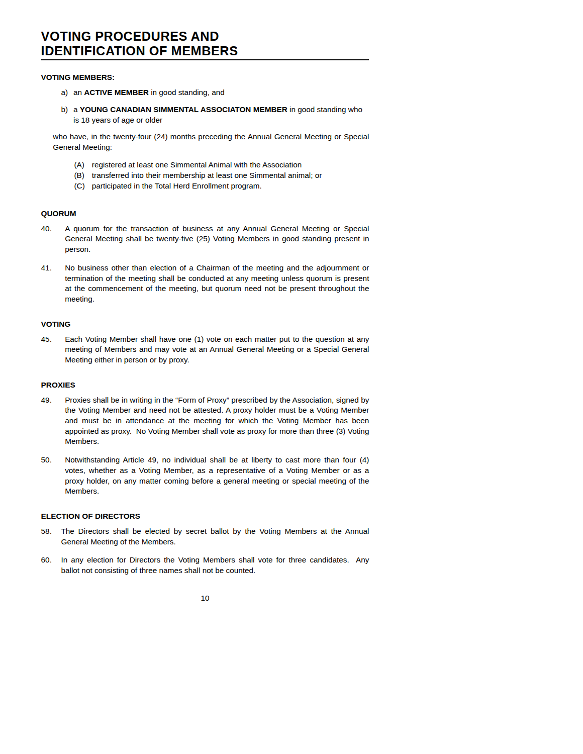VOTING PROCEDURES ANDIDENTIFICATION OF MEMBERS
VOTING MEMBERS:
a) an ACTIVE MEMBER in good standing, and
b) a YOUNG CANADIAN SIMMENTAL ASSOCIATON MEMBER in good standing who is 18 years of age or older
who have, in the twenty-four (24) months preceding the Annual General Meeting or Special General Meeting:
(A) registered at least one Simmental Animal with the Association
(B) transferred into their membership at least one Simmental animal; or
(C) participated in the Total Herd Enrollment program.
QUORUM
40. A quorum for the transaction of business at any Annual General Meeting or Special General Meeting shall be twenty-five (25) Voting Members in good standing present in person.
41. No business other than election of a Chairman of the meeting and the adjournment or termination of the meeting shall be conducted at any meeting unless quorum is present at the commencement of the meeting, but quorum need not be present throughout the meeting.
VOTING
45. Each Voting Member shall have one (1) vote on each matter put to the question at any meeting of Members and may vote at an Annual General Meeting or a Special General Meeting either in person or by proxy.
PROXIES
49. Proxies shall be in writing in the “Form of Proxy” prescribed by the Association, signed by the Voting Member and need not be attested. A proxy holder must be a Voting Member and must be in attendance at the meeting for which the Voting Member has been appointed as proxy. No Voting Member shall vote as proxy for more than three (3) Voting Members.
50. Notwithstanding Article 49, no individual shall be at liberty to cast more than four (4) votes, whether as a Voting Member, as a representative of a Voting Member or as a proxy holder, on any matter coming before a general meeting or special meeting of the Members.
ELECTION OF DIRECTORS
58. The Directors shall be elected by secret ballot by the Voting Members at the Annual General Meeting of the Members.
60. In any election for Directors the Voting Members shall vote for three candidates. Any ballot not consisting of three names shall not be counted.
10